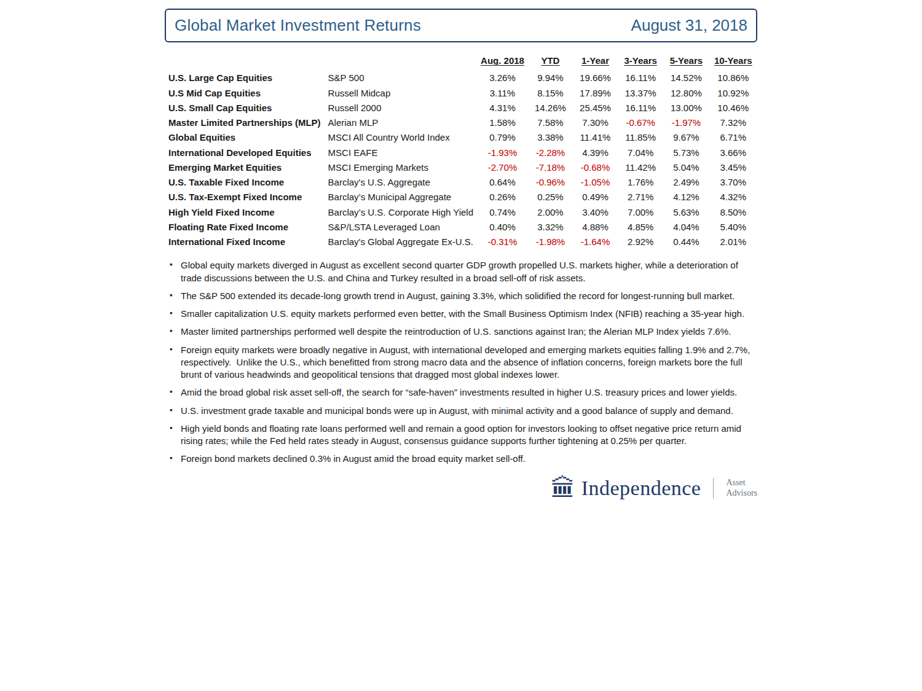Global Market Investment Returns
August 31, 2018
| | | Aug. 2018 | YTD | 1-Year | 3-Years | 5-Years | 10-Years |
| --- | --- | --- | --- | --- | --- | --- | --- |
| U.S. Large Cap Equities | S&P 500 | 3.26% | 9.94% | 19.66% | 16.11% | 14.52% | 10.86% |
| U.S Mid Cap Equities | Russell Midcap | 3.11% | 8.15% | 17.89% | 13.37% | 12.80% | 10.92% |
| U.S. Small Cap Equities | Russell 2000 | 4.31% | 14.26% | 25.45% | 16.11% | 13.00% | 10.46% |
| Master Limited Partnerships (MLP) | Alerian MLP | 1.58% | 7.58% | 7.30% | -0.67% | -1.97% | 7.32% |
| Global Equities | MSCI All Country World Index | 0.79% | 3.38% | 11.41% | 11.85% | 9.67% | 6.71% |
| International Developed Equities | MSCI EAFE | -1.93% | -2.28% | 4.39% | 7.04% | 5.73% | 3.66% |
| Emerging Market Equities | MSCI Emerging Markets | -2.70% | -7.18% | -0.68% | 11.42% | 5.04% | 3.45% |
| U.S. Taxable Fixed Income | Barclay's U.S. Aggregate | 0.64% | -0.96% | -1.05% | 1.76% | 2.49% | 3.70% |
| U.S. Tax-Exempt Fixed Income | Barclay’s Municipal Aggregate | 0.26% | 0.25% | 0.49% | 2.71% | 4.12% | 4.32% |
| High Yield Fixed Income | Barclay’s U.S. Corporate High Yield | 0.74% | 2.00% | 3.40% | 7.00% | 5.63% | 8.50% |
| Floating Rate Fixed Income | S&P/LSTA Leveraged Loan | 0.40% | 3.32% | 4.88% | 4.85% | 4.04% | 5.40% |
| International Fixed Income | Barclay's Global Aggregate Ex-U.S. | -0.31% | -1.98% | -1.64% | 2.92% | 0.44% | 2.01% |
Global equity markets diverged in August as excellent second quarter GDP growth propelled U.S. markets higher, while a deterioration of trade discussions between the U.S. and China and Turkey resulted in a broad sell-off of risk assets.
The S&P 500 extended its decade-long growth trend in August, gaining 3.3%, which solidified the record for longest-running bull market.
Smaller capitalization U.S. equity markets performed even better, with the Small Business Optimism Index (NFIB) reaching a 35-year high.
Master limited partnerships performed well despite the reintroduction of U.S. sanctions against Iran; the Alerian MLP Index yields 7.6%.
Foreign equity markets were broadly negative in August, with international developed and emerging markets equities falling 1.9% and 2.7%, respectively. Unlike the U.S., which benefitted from strong macro data and the absence of inflation concerns, foreign markets bore the full brunt of various headwinds and geopolitical tensions that dragged most global indexes lower.
Amid the broad global risk asset sell-off, the search for “safe-haven” investments resulted in higher U.S. treasury prices and lower yields.
U.S. investment grade taxable and municipal bonds were up in August, with minimal activity and a good balance of supply and demand.
High yield bonds and floating rate loans performed well and remain a good option for investors looking to offset negative price return amid rising rates; while the Fed held rates steady in August, consensus guidance supports further tightening at 0.25% per quarter.
Foreign bond markets declined 0.3% in August amid the broad equity market sell-off.
🏛 Independence Asset
Advisors